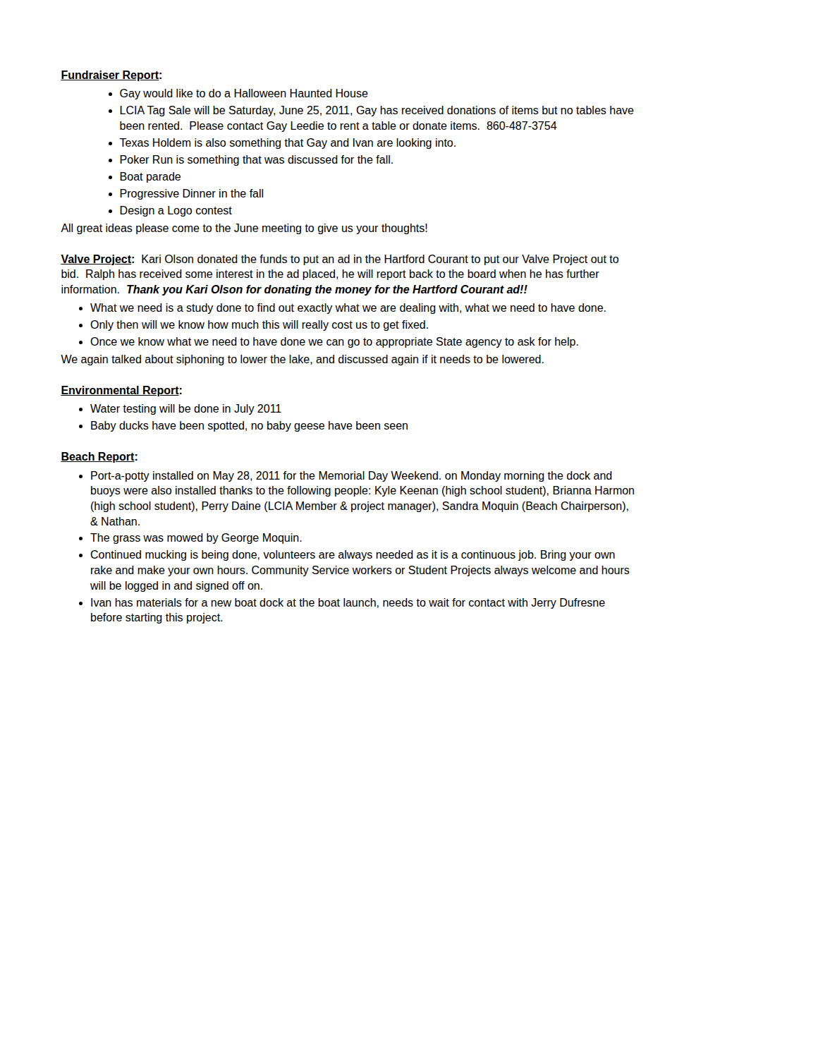Fundraiser Report:
Gay would like to do a Halloween Haunted House
LCIA Tag Sale will be Saturday, June 25, 2011, Gay has received donations of items but no tables have been rented. Please contact Gay Leedie to rent a table or donate items. 860-487-3754
Texas Holdem is also something that Gay and Ivan are looking into.
Poker Run is something that was discussed for the fall.
Boat parade
Progressive Dinner in the fall
Design a Logo contest
All great ideas please come to the June meeting to give us your thoughts!
Valve Project:
Kari Olson donated the funds to put an ad in the Hartford Courant to put our Valve Project out to bid. Ralph has received some interest in the ad placed, he will report back to the board when he has further information. Thank you Kari Olson for donating the money for the Hartford Courant ad!!
What we need is a study done to find out exactly what we are dealing with, what we need to have done.
Only then will we know how much this will really cost us to get fixed.
Once we know what we need to have done we can go to appropriate State agency to ask for help.
We again talked about siphoning to lower the lake, and discussed again if it needs to be lowered.
Environmental Report:
Water testing will be done in July 2011
Baby ducks have been spotted, no baby geese have been seen
Beach Report:
Port-a-potty installed on May 28, 2011 for the Memorial Day Weekend. on Monday morning the dock and buoys were also installed thanks to the following people: Kyle Keenan (high school student), Brianna Harmon (high school student), Perry Daine (LCIA Member & project manager), Sandra Moquin (Beach Chairperson), & Nathan.
The grass was mowed by George Moquin.
Continued mucking is being done, volunteers are always needed as it is a continuous job. Bring your own rake and make your own hours. Community Service workers or Student Projects always welcome and hours will be logged in and signed off on.
Ivan has materials for a new boat dock at the boat launch, needs to wait for contact with Jerry Dufresne before starting this project.